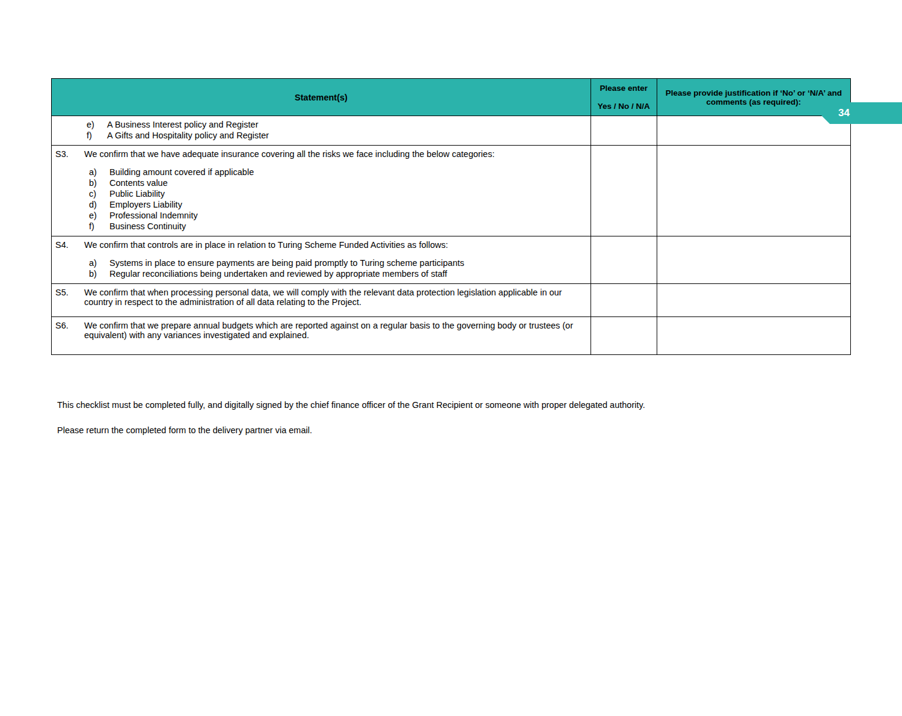34
| Statement(s) | Please enter Yes / No / N/A | Please provide justification if ‘No’ or ‘N/A’ and comments (as required): |
| --- | --- | --- |
| e) A Business Interest policy and Register f) A Gifts and Hospitality policy and Register | | |
| S3. We confirm that we have adequate insurance covering all the risks we face including the below categories: a) Building amount covered if applicable b) Contents value c) Public Liability d) Employers Liability e) Professional Indemnity f) Business Continuity | | |
| S4. We confirm that controls are in place in relation to Turing Scheme Funded Activities as follows: a) Systems in place to ensure payments are being paid promptly to Turing scheme participants b) Regular reconciliations being undertaken and reviewed by appropriate members of staff | | |
| S5. We confirm that when processing personal data, we will comply with the relevant data protection legislation applicable in our country in respect to the administration of all data relating to the Project. | | |
| S6. We confirm that we prepare annual budgets which are reported against on a regular basis to the governing body or trustees (or equivalent) with any variances investigated and explained. | | |
This checklist must be completed fully, and digitally signed by the chief finance officer of the Grant Recipient or someone with proper delegated authority.
Please return the completed form to the delivery partner via email.